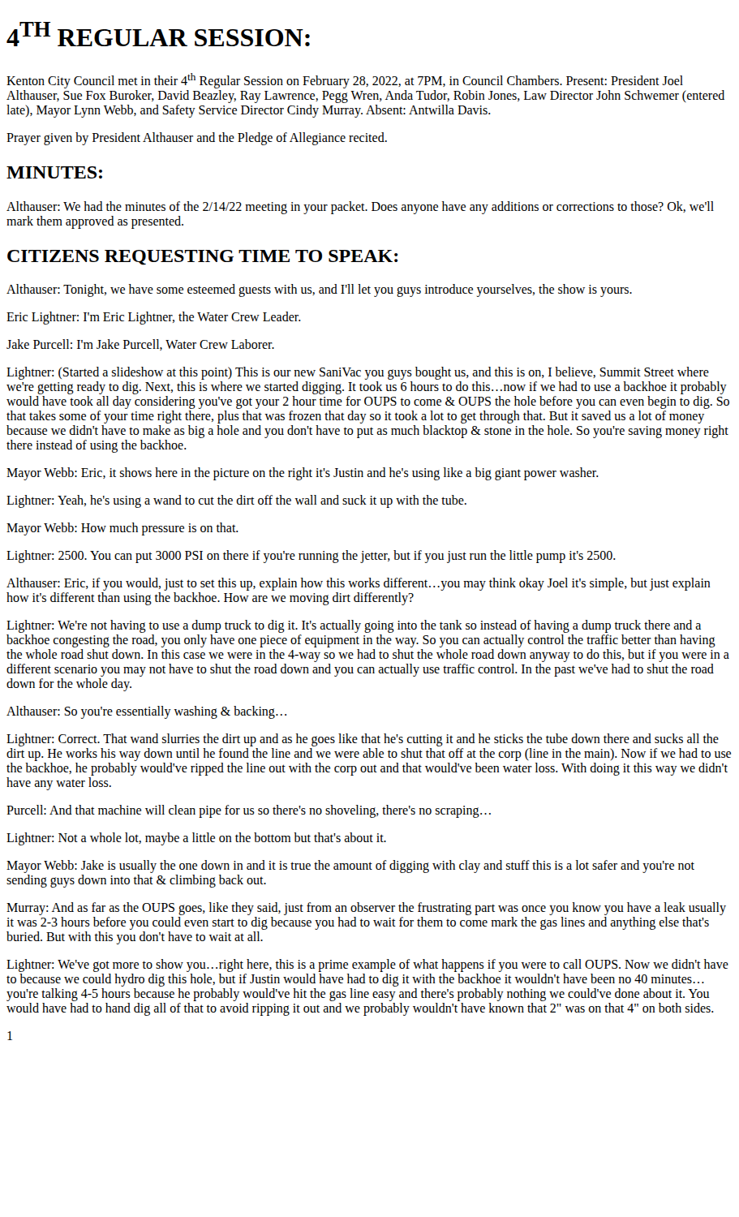4TH REGULAR SESSION:
Kenton City Council met in their 4th Regular Session on February 28, 2022, at 7PM, in Council Chambers. Present: President Joel Althauser, Sue Fox Buroker, David Beazley, Ray Lawrence, Pegg Wren, Anda Tudor, Robin Jones, Law Director John Schwemer (entered late), Mayor Lynn Webb, and Safety Service Director Cindy Murray. Absent: Antwilla Davis.
Prayer given by President Althauser and the Pledge of Allegiance recited.
MINUTES:
Althauser: We had the minutes of the 2/14/22 meeting in your packet. Does anyone have any additions or corrections to those? Ok, we'll mark them approved as presented.
CITIZENS REQUESTING TIME TO SPEAK:
Althauser: Tonight, we have some esteemed guests with us, and I'll let you guys introduce yourselves, the show is yours.
Eric Lightner: I'm Eric Lightner, the Water Crew Leader.
Jake Purcell: I'm Jake Purcell, Water Crew Laborer.
Lightner: (Started a slideshow at this point) This is our new SaniVac you guys bought us, and this is on, I believe, Summit Street where we're getting ready to dig. Next, this is where we started digging. It took us 6 hours to do this…now if we had to use a backhoe it probably would have took all day considering you've got your 2 hour time for OUPS to come & OUPS the hole before you can even begin to dig. So that takes some of your time right there, plus that was frozen that day so it took a lot to get through that. But it saved us a lot of money because we didn't have to make as big a hole and you don't have to put as much blacktop & stone in the hole. So you're saving money right there instead of using the backhoe.
Mayor Webb: Eric, it shows here in the picture on the right it's Justin and he's using like a big giant power washer.
Lightner: Yeah, he's using a wand to cut the dirt off the wall and suck it up with the tube.
Mayor Webb: How much pressure is on that.
Lightner: 2500. You can put 3000 PSI on there if you're running the jetter, but if you just run the little pump it's 2500.
Althauser: Eric, if you would, just to set this up, explain how this works different…you may think okay Joel it's simple, but just explain how it's different than using the backhoe. How are we moving dirt differently?
Lightner: We're not having to use a dump truck to dig it. It's actually going into the tank so instead of having a dump truck there and a backhoe congesting the road, you only have one piece of equipment in the way. So you can actually control the traffic better than having the whole road shut down. In this case we were in the 4-way so we had to shut the whole road down anyway to do this, but if you were in a different scenario you may not have to shut the road down and you can actually use traffic control. In the past we've had to shut the road down for the whole day.
Althauser: So you're essentially washing & backing…
Lightner: Correct. That wand slurries the dirt up and as he goes like that he's cutting it and he sticks the tube down there and sucks all the dirt up. He works his way down until he found the line and we were able to shut that off at the corp (line in the main). Now if we had to use the backhoe, he probably would've ripped the line out with the corp out and that would've been water loss. With doing it this way we didn't have any water loss.
Purcell: And that machine will clean pipe for us so there's no shoveling, there's no scraping…
Lightner: Not a whole lot, maybe a little on the bottom but that's about it.
Mayor Webb: Jake is usually the one down in and it is true the amount of digging with clay and stuff this is a lot safer and you're not sending guys down into that & climbing back out.
Murray: And as far as the OUPS goes, like they said, just from an observer the frustrating part was once you know you have a leak usually it was 2-3 hours before you could even start to dig because you had to wait for them to come mark the gas lines and anything else that's buried. But with this you don't have to wait at all.
Lightner: We've got more to show you…right here, this is a prime example of what happens if you were to call OUPS. Now we didn't have to because we could hydro dig this hole, but if Justin would have had to dig it with the backhoe it wouldn't have been no 40 minutes…you're talking 4-5 hours because he probably would've hit the gas line easy and there's probably nothing we could've done about it. You would have had to hand dig all of that to avoid ripping it out and we probably wouldn't have known that 2" was on that 4" on both sides.
1